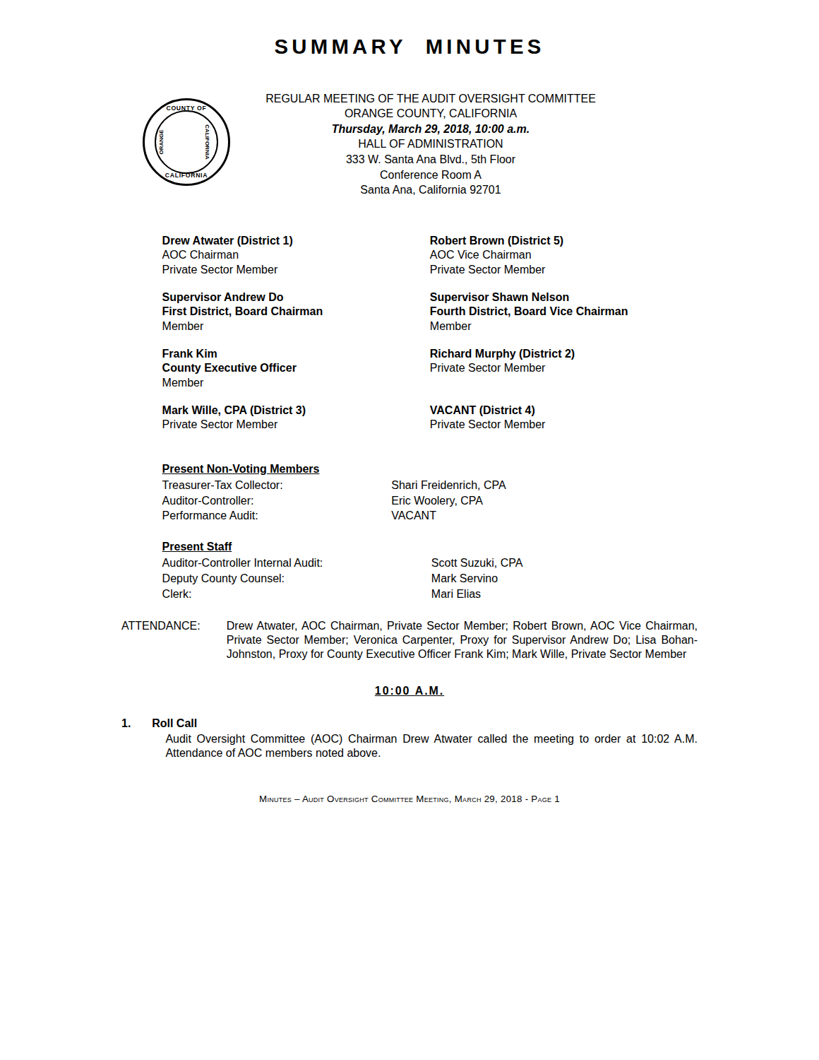SUMMARY MINUTES
COUNTY OF
ORANGE
CALIFORNIA
CALIFORNIA
REGULAR MEETING OF THE AUDIT OVERSIGHT COMMITTEE
ORANGE COUNTY, CALIFORNIA
Thursday, March 29, 2018, 10:00 a.m.
HALL OF ADMINISTRATION
333 W. Santa Ana Blvd., 5th Floor
Conference Room A
Santa Ana, California 92701
| Drew Atwater (District 1) AOC Chairman Private Sector Member | Robert Brown (District 5) AOC Vice Chairman Private Sector Member |
| Supervisor Andrew Do First District, Board Chairman Member | Supervisor Shawn Nelson Fourth District, Board Vice Chairman Member |
| Frank Kim County Executive Officer Member | Richard Murphy (District 2) Private Sector Member |
| Mark Wille, CPA (District 3) Private Sector Member | VACANT (District 4) Private Sector Member |
Present Non-Voting Members
| Treasurer-Tax Collector: | Shari Freidenrich, CPA |
| Auditor-Controller: | Eric Woolery, CPA |
| Performance Audit: | VACANT |
Present Staff
| Auditor-Controller Internal Audit: | Scott Suzuki, CPA |
| Deputy County Counsel: | Mark Servino |
| Clerk: | Mari Elias |
ATTENDANCE: Drew Atwater, AOC Chairman, Private Sector Member; Robert Brown, AOC Vice Chairman, Private Sector Member; Veronica Carpenter, Proxy for Supervisor Andrew Do; Lisa Bohan-Johnston, Proxy for County Executive Officer Frank Kim; Mark Wille, Private Sector Member
10:00 A.M.
1.
Roll Call
Audit Oversight Committee (AOC) Chairman Drew Atwater called the meeting to order at 10:02 A.M. Attendance of AOC members noted above.
Minutes – Audit Oversight Committee Meeting, March 29, 2018 - Page 1